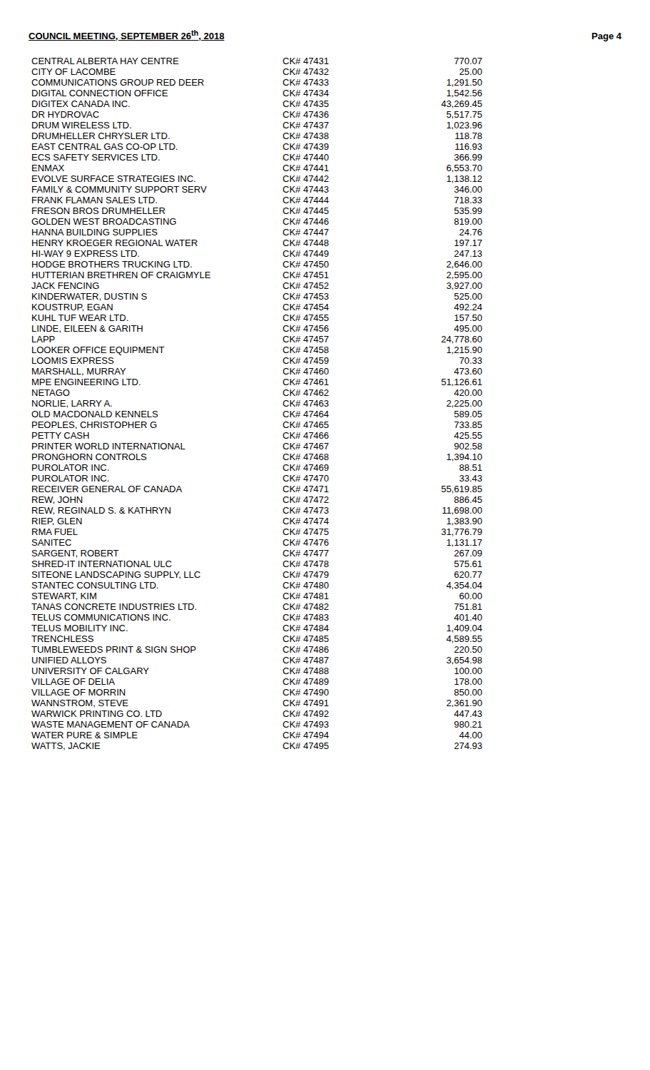COUNCIL MEETING, SEPTEMBER 26th, 2018 Page 4
| CENTRAL ALBERTA HAY CENTRE | CK# 47431 | 770.07 |
| CITY OF LACOMBE | CK# 47432 | 25.00 |
| COMMUNICATIONS GROUP RED DEER | CK# 47433 | 1,291.50 |
| DIGITAL CONNECTION OFFICE | CK# 47434 | 1,542.56 |
| DIGITEX CANADA INC. | CK# 47435 | 43,269.45 |
| DR HYDROVAC | CK# 47436 | 5,517.75 |
| DRUM WIRELESS LTD. | CK# 47437 | 1,023.96 |
| DRUMHELLER CHRYSLER LTD. | CK# 47438 | 118.78 |
| EAST CENTRAL GAS CO-OP LTD. | CK# 47439 | 116.93 |
| ECS SAFETY SERVICES LTD. | CK# 47440 | 366.99 |
| ENMAX | CK# 47441 | 6,553.70 |
| EVOLVE SURFACE STRATEGIES INC. | CK# 47442 | 1,138.12 |
| FAMILY & COMMUNITY SUPPORT SERV | CK# 47443 | 346.00 |
| FRANK FLAMAN SALES LTD. | CK# 47444 | 718.33 |
| FRESON BROS DRUMHELLER | CK# 47445 | 535.99 |
| GOLDEN WEST BROADCASTING | CK# 47446 | 819.00 |
| HANNA BUILDING SUPPLIES | CK# 47447 | 24.76 |
| HENRY KROEGER REGIONAL WATER | CK# 47448 | 197.17 |
| HI-WAY 9 EXPRESS LTD. | CK# 47449 | 247.13 |
| HODGE BROTHERS TRUCKING LTD. | CK# 47450 | 2,646.00 |
| HUTTERIAN BRETHREN OF CRAIGMYLE | CK# 47451 | 2,595.00 |
| JACK FENCING | CK# 47452 | 3,927.00 |
| KINDERWATER, DUSTIN S | CK# 47453 | 525.00 |
| KOUSTRUP, EGAN | CK# 47454 | 492.24 |
| KUHL TUF WEAR LTD. | CK# 47455 | 157.50 |
| LINDE, EILEEN & GARITH | CK# 47456 | 495.00 |
| LAPP | CK# 47457 | 24,778.60 |
| LOOKER OFFICE EQUIPMENT | CK# 47458 | 1,215.90 |
| LOOMIS EXPRESS | CK# 47459 | 70.33 |
| MARSHALL, MURRAY | CK# 47460 | 473.60 |
| MPE ENGINEERING LTD. | CK# 47461 | 51,126.61 |
| NETAGO | CK# 47462 | 420.00 |
| NORLIE, LARRY A. | CK# 47463 | 2,225.00 |
| OLD MACDONALD KENNELS | CK# 47464 | 589.05 |
| PEOPLES, CHRISTOPHER G | CK# 47465 | 733.85 |
| PETTY CASH | CK# 47466 | 425.55 |
| PRINTER WORLD INTERNATIONAL | CK# 47467 | 902.58 |
| PRONGHORN CONTROLS | CK# 47468 | 1,394.10 |
| PUROLATOR INC. | CK# 47469 | 88.51 |
| PUROLATOR INC. | CK# 47470 | 33.43 |
| RECEIVER GENERAL OF CANADA | CK# 47471 | 55,619.85 |
| REW, JOHN | CK# 47472 | 886.45 |
| REW, REGINALD S. & KATHRYN | CK# 47473 | 11,698.00 |
| RIEP, GLEN | CK# 47474 | 1,383.90 |
| RMA FUEL | CK# 47475 | 31,776.79 |
| SANITEC | CK# 47476 | 1,131.17 |
| SARGENT, ROBERT | CK# 47477 | 267.09 |
| SHRED-IT INTERNATIONAL ULC | CK# 47478 | 575.61 |
| SITEONE LANDSCAPING SUPPLY, LLC | CK# 47479 | 620.77 |
| STANTEC CONSULTING LTD. | CK# 47480 | 4,354.04 |
| STEWART, KIM | CK# 47481 | 60.00 |
| TANAS CONCRETE INDUSTRIES LTD. | CK# 47482 | 751.81 |
| TELUS COMMUNICATIONS INC. | CK# 47483 | 401.40 |
| TELUS MOBILITY INC. | CK# 47484 | 1,409.04 |
| TRENCHLESS | CK# 47485 | 4,589.55 |
| TUMBLEWEEDS PRINT & SIGN SHOP | CK# 47486 | 220.50 |
| UNIFIED ALLOYS | CK# 47487 | 3,654.98 |
| UNIVERSITY OF CALGARY | CK# 47488 | 100.00 |
| VILLAGE OF DELIA | CK# 47489 | 178.00 |
| VILLAGE OF MORRIN | CK# 47490 | 850.00 |
| WANNSTROM, STEVE | CK# 47491 | 2,361.90 |
| WARWICK PRINTING CO. LTD | CK# 47492 | 447.43 |
| WASTE MANAGEMENT OF CANADA | CK# 47493 | 980.21 |
| WATER PURE & SIMPLE | CK# 47494 | 44.00 |
| WATTS, JACKIE | CK# 47495 | 274.93 |